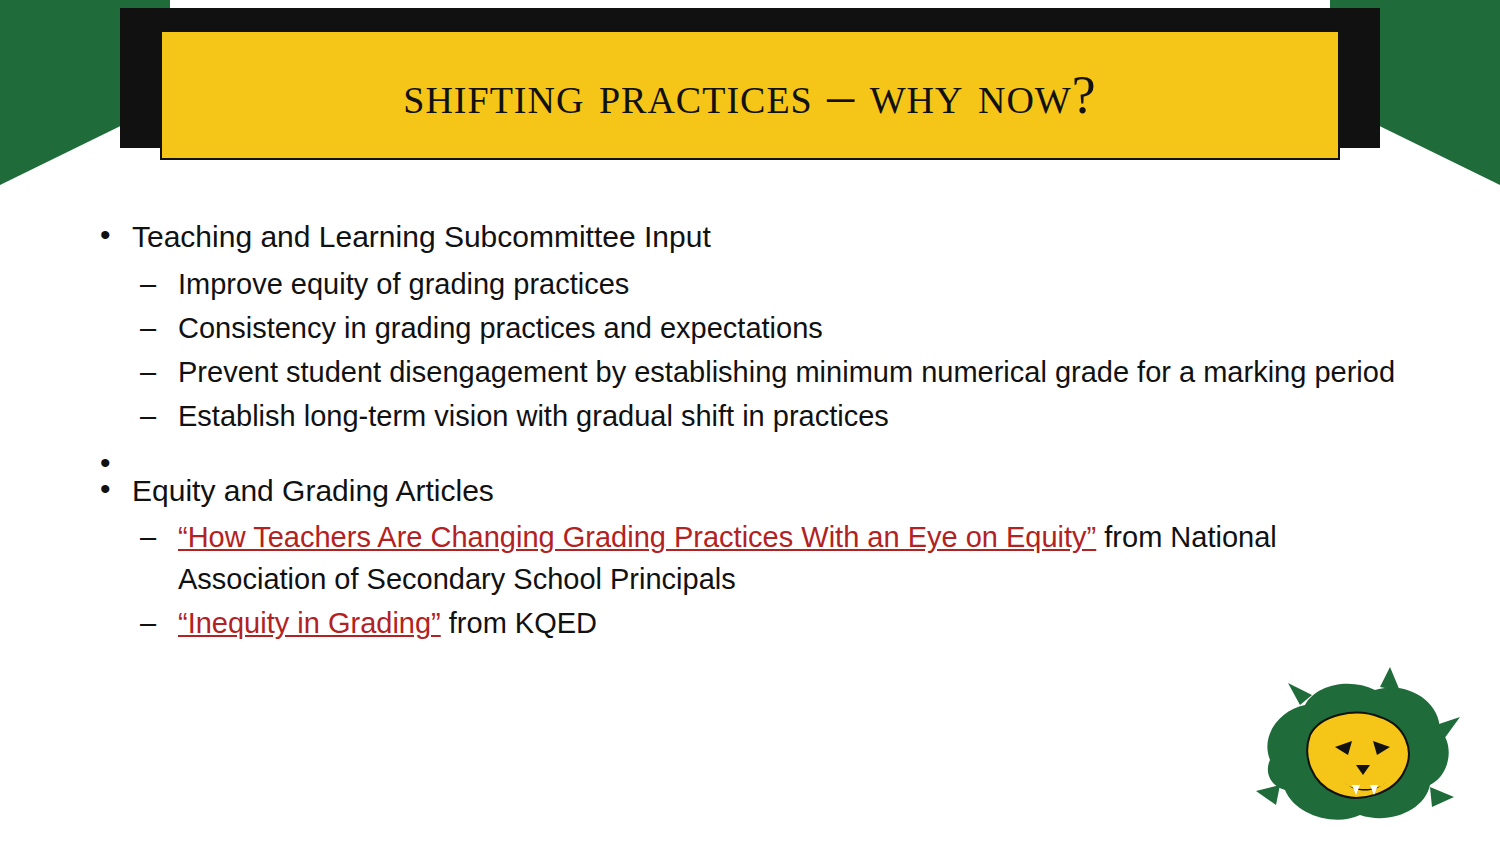Shifting Practices – Why Now?
Teaching and Learning Subcommittee Input
Improve equity of grading practices
Consistency in grading practices and expectations
Prevent student disengagement by establishing minimum numerical grade for a marking period
Establish long-term vision with gradual shift in practices
Equity and Grading Articles
“How Teachers Are Changing Grading Practices With an Eye on Equity” from National Association of Secondary School Principals
“Inequity in Grading” from KQED